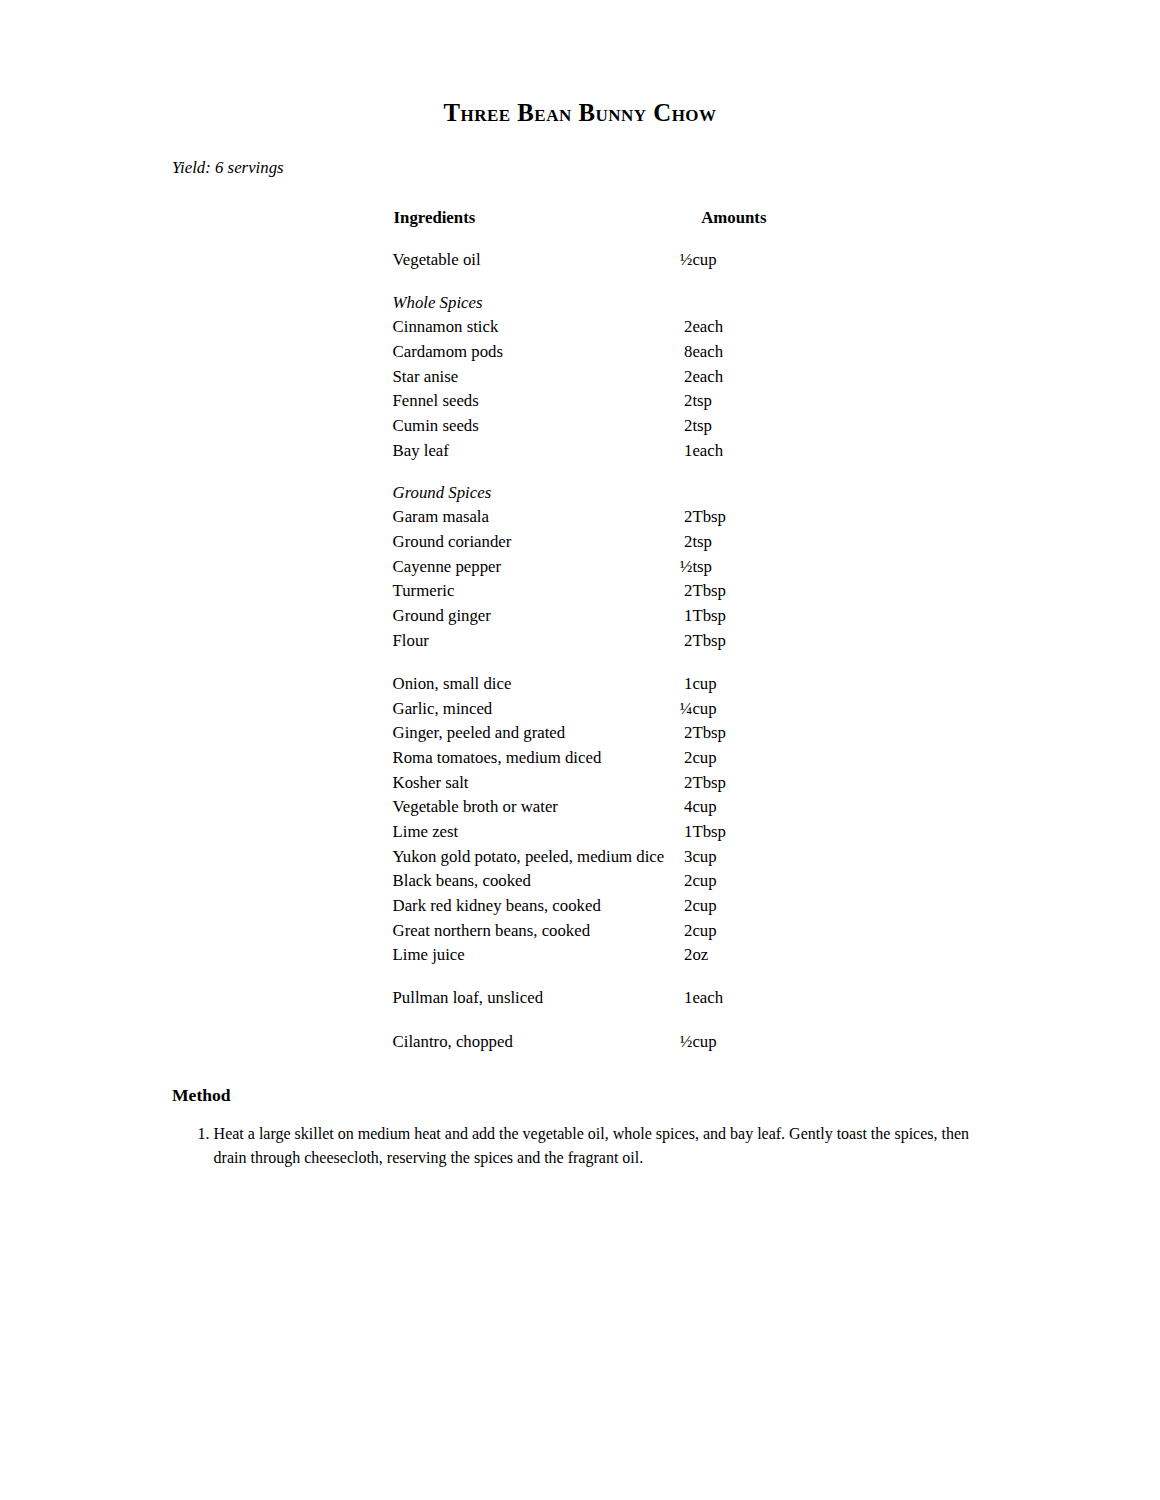Three Bean Bunny Chow
Yield: 6 servings
| Ingredients | Amounts |
| --- | --- |
| Vegetable oil | ½ | cup |
| Whole Spices |
| Cinnamon stick | 2 | each |
| Cardamom pods | 8 | each |
| Star anise | 2 | each |
| Fennel seeds | 2 | tsp |
| Cumin seeds | 2 | tsp |
| Bay leaf | 1 | each |
| Ground Spices |
| Garam masala | 2 | Tbsp |
| Ground coriander | 2 | tsp |
| Cayenne pepper | ½ | tsp |
| Turmeric | 2 | Tbsp |
| Ground ginger | 1 | Tbsp |
| Flour | 2 | Tbsp |
| Onion, small dice | 1 | cup |
| Garlic, minced | ¼ | cup |
| Ginger, peeled and grated | 2 | Tbsp |
| Roma tomatoes, medium diced | 2 | cup |
| Kosher salt | 2 | Tbsp |
| Vegetable broth or water | 4 | cup |
| Lime zest | 1 | Tbsp |
| Yukon gold potato, peeled, medium dice | 3 | cup |
| Black beans, cooked | 2 | cup |
| Dark red kidney beans, cooked | 2 | cup |
| Great northern beans, cooked | 2 | cup |
| Lime juice | 2 | oz |
| Pullman loaf, unsliced | 1 | each |
| Cilantro, chopped | ½ | cup |
Method
Heat a large skillet on medium heat and add the vegetable oil, whole spices, and bay leaf. Gently toast the spices, then drain through cheesecloth, reserving the spices and the fragrant oil.